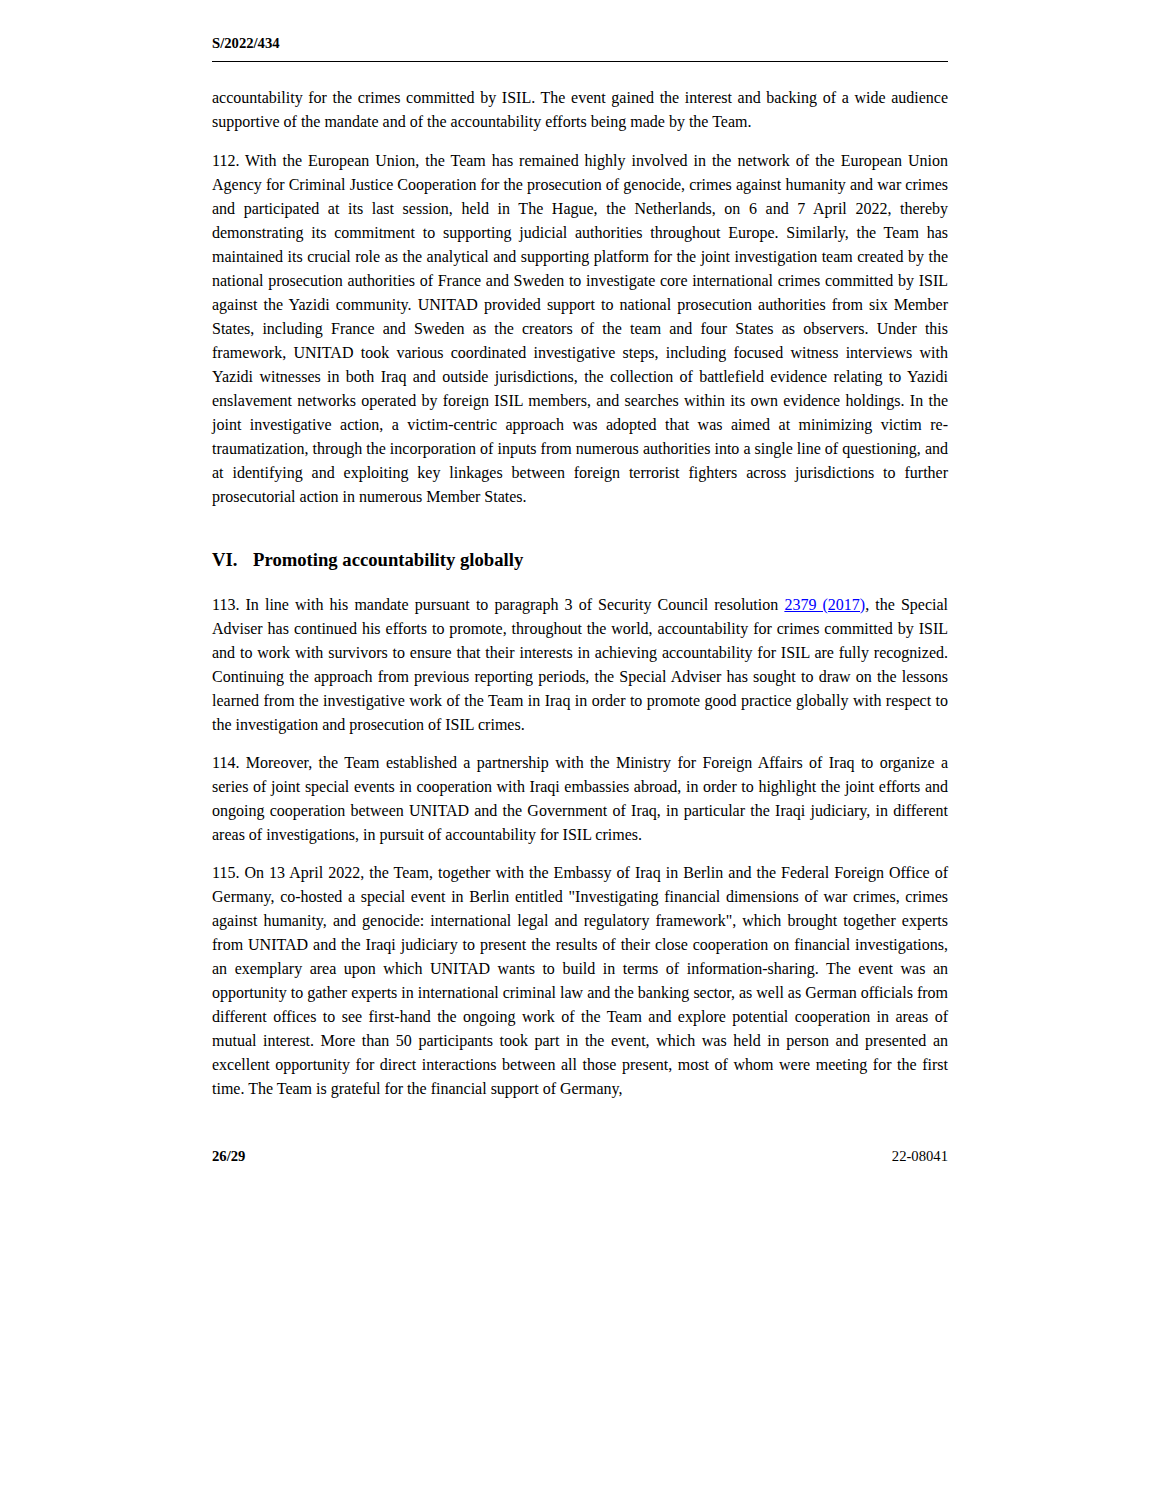S/2022/434
accountability for the crimes committed by ISIL. The event gained the interest and backing of a wide audience supportive of the mandate and of the accountability efforts being made by the Team.
112. With the European Union, the Team has remained highly involved in the network of the European Union Agency for Criminal Justice Cooperation for the prosecution of genocide, crimes against humanity and war crimes and participated at its last session, held in The Hague, the Netherlands, on 6 and 7 April 2022, thereby demonstrating its commitment to supporting judicial authorities throughout Europe. Similarly, the Team has maintained its crucial role as the analytical and supporting platform for the joint investigation team created by the national prosecution authorities of France and Sweden to investigate core international crimes committed by ISIL against the Yazidi community. UNITAD provided support to national prosecution authorities from six Member States, including France and Sweden as the creators of the team and four States as observers. Under this framework, UNITAD took various coordinated investigative steps, including focused witness interviews with Yazidi witnesses in both Iraq and outside jurisdictions, the collection of battlefield evidence relating to Yazidi enslavement networks operated by foreign ISIL members, and searches within its own evidence holdings. In the joint investigative action, a victim-centric approach was adopted that was aimed at minimizing victim re-traumatization, through the incorporation of inputs from numerous authorities into a single line of questioning, and at identifying and exploiting key linkages between foreign terrorist fighters across jurisdictions to further prosecutorial action in numerous Member States.
VI. Promoting accountability globally
113. In line with his mandate pursuant to paragraph 3 of Security Council resolution 2379 (2017), the Special Adviser has continued his efforts to promote, throughout the world, accountability for crimes committed by ISIL and to work with survivors to ensure that their interests in achieving accountability for ISIL are fully recognized. Continuing the approach from previous reporting periods, the Special Adviser has sought to draw on the lessons learned from the investigative work of the Team in Iraq in order to promote good practice globally with respect to the investigation and prosecution of ISIL crimes.
114. Moreover, the Team established a partnership with the Ministry for Foreign Affairs of Iraq to organize a series of joint special events in cooperation with Iraqi embassies abroad, in order to highlight the joint efforts and ongoing cooperation between UNITAD and the Government of Iraq, in particular the Iraqi judiciary, in different areas of investigations, in pursuit of accountability for ISIL crimes.
115. On 13 April 2022, the Team, together with the Embassy of Iraq in Berlin and the Federal Foreign Office of Germany, co-hosted a special event in Berlin entitled "Investigating financial dimensions of war crimes, crimes against humanity, and genocide: international legal and regulatory framework", which brought together experts from UNITAD and the Iraqi judiciary to present the results of their close cooperation on financial investigations, an exemplary area upon which UNITAD wants to build in terms of information-sharing. The event was an opportunity to gather experts in international criminal law and the banking sector, as well as German officials from different offices to see first-hand the ongoing work of the Team and explore potential cooperation in areas of mutual interest. More than 50 participants took part in the event, which was held in person and presented an excellent opportunity for direct interactions between all those present, most of whom were meeting for the first time. The Team is grateful for the financial support of Germany,
26/29 22-08041